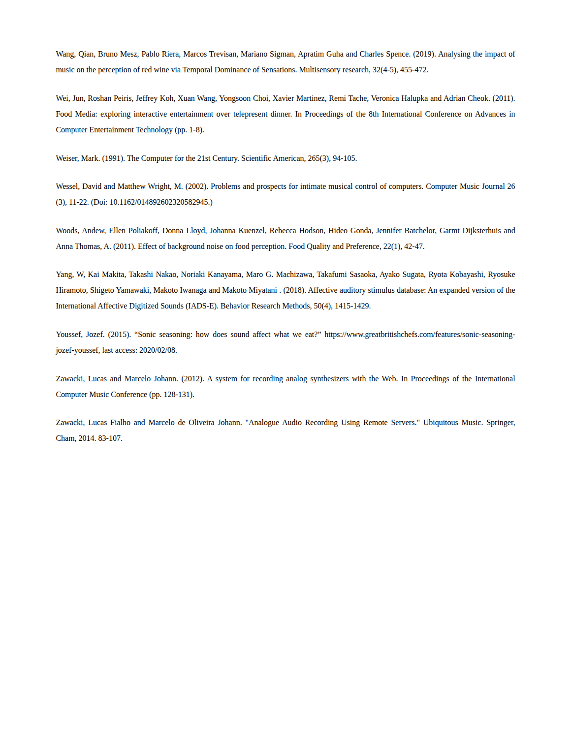Wang, Qian, Bruno Mesz, Pablo Riera, Marcos Trevisan, Mariano Sigman, Apratim Guha and Charles Spence. (2019). Analysing the impact of music on the perception of red wine via Temporal Dominance of Sensations. Multisensory research, 32(4-5), 455-472.
Wei, Jun, Roshan Peiris, Jeffrey Koh, Xuan Wang, Yongsoon Choi, Xavier Martinez, Remi Tache, Veronica Halupka and Adrian Cheok. (2011). Food Media: exploring interactive entertainment over telepresent dinner. In Proceedings of the 8th International Conference on Advances in Computer Entertainment Technology (pp. 1-8).
Weiser, Mark. (1991). The Computer for the 21st Century. Scientific American, 265(3), 94-105.
Wessel, David and Matthew Wright, M. (2002). Problems and prospects for intimate musical control of computers. Computer Music Journal 26 (3), 11-22. (Doi: 10.1162/014892602320582945.)
Woods, Andew, Ellen Poliakoff, Donna Lloyd, Johanna Kuenzel, Rebecca Hodson, Hideo Gonda, Jennifer Batchelor, Garmt Dijksterhuis and Anna Thomas, A. (2011). Effect of background noise on food perception. Food Quality and Preference, 22(1), 42-47.
Yang, W, Kai Makita, Takashi Nakao, Noriaki Kanayama, Maro G. Machizawa, Takafumi Sasaoka, Ayako Sugata, Ryota Kobayashi, Ryosuke Hiramoto, Shigeto Yamawaki, Makoto Iwanaga and Makoto Miyatani . (2018). Affective auditory stimulus database: An expanded version of the International Affective Digitized Sounds (IADS-E). Behavior Research Methods, 50(4), 1415-1429.
Youssef, Jozef. (2015). “Sonic seasoning: how does sound affect what we eat?” https://www.greatbritishchefs.com/features/sonic-seasoning-jozef-youssef, last access: 2020/02/08.
Zawacki, Lucas and Marcelo Johann. (2012). A system for recording analog synthesizers with the Web. In Proceedings of the International Computer Music Conference (pp. 128-131).
Zawacki, Lucas Fialho and Marcelo de Oliveira Johann. "Analogue Audio Recording Using Remote Servers." Ubiquitous Music. Springer, Cham, 2014. 83-107.